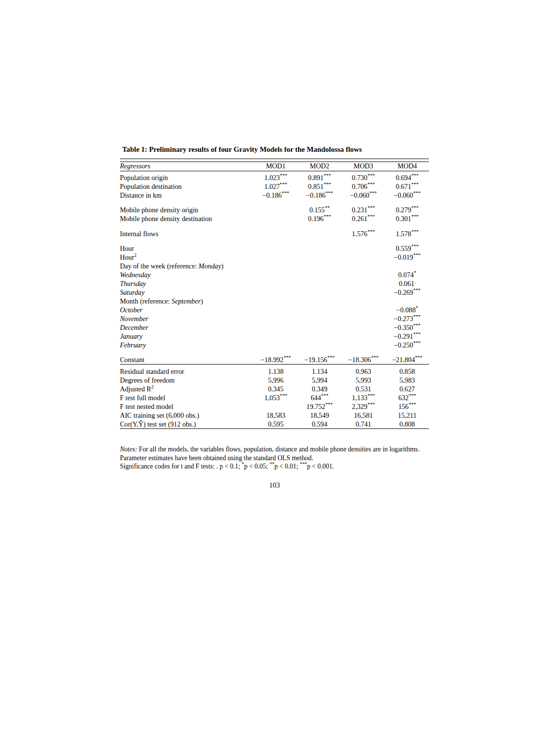Table 1: Preliminary results of four Gravity Models for the Mandolossa flows
| Regressors | MOD1 | MOD2 | MOD3 | MOD4 |
| Population origin | 1.023 *** | 0.891 *** | 0.730 *** | 0.694 *** |
| Population destination | 1.027 *** | 0.851 *** | 0.706 *** | 0.671 *** |
| Distance in km | − 0.186 *** | − 0.186 *** | − 0.060 *** | − 0.060 *** |
| Mobile phone density origin | | 0.155 ** | 0.231 *** | 0.279 *** |
| Mobile phone density destination | | 0.196 *** | 0.261 *** | 0.301 *** |
| Internal flows | | | 1.576 *** | 1.578 *** |
| Hour | | | | 0.559 *** |
| Hour 2 | | | | − 0.019 *** |
| Day of the week (reference: Monday ) | | | | |
| Wednesday | | | | 0.074 * |
| Thursday | | | | 0.061 . |
| Saturday | | | | − 0.269 *** |
| Month (reference: September ) | | | | |
| October | | | | − 0.088 * |
| November | | | | − 0.273 *** |
| December | | | | − 0.350 *** |
| January | | | | − 0.291 *** |
| February | | | | − 0.250 *** |
| Constant | − 18.992 *** | − 19.156 *** | − 18.306 *** | − 21.804 *** |
| Residual standard error | 1.138 | 1.134 | 0.963 | 0.858 |
| Degrees of freedom | 5,996 | 5,994 | 5,993 | 5,983 |
| Adjusted R 2 | 0.345 | 0.349 | 0.531 | 0.627 |
| F test full model | 1,053 *** | 644 *** | 1,133 *** | 632 *** |
| F test nested model | | 19.752 *** | 2,329 *** | 156 *** |
| AIC training set (6,000 obs.) | 18,583 | 18,549 | 16,581 | 15,211 |
| Cor(Y,Ŷ) test set (912 obs.) | 0.595 | 0.594 | 0.741 | 0.808 |
Notes: For all the models, the variables flows, population, distance and mobile phone densities are in logarithms.
Parameter estimates have been obtained using the standard OLS method.
Significance codes for t and F tests: . p < 0.1; *p < 0.05; **p < 0.01; ***p < 0.001.
103